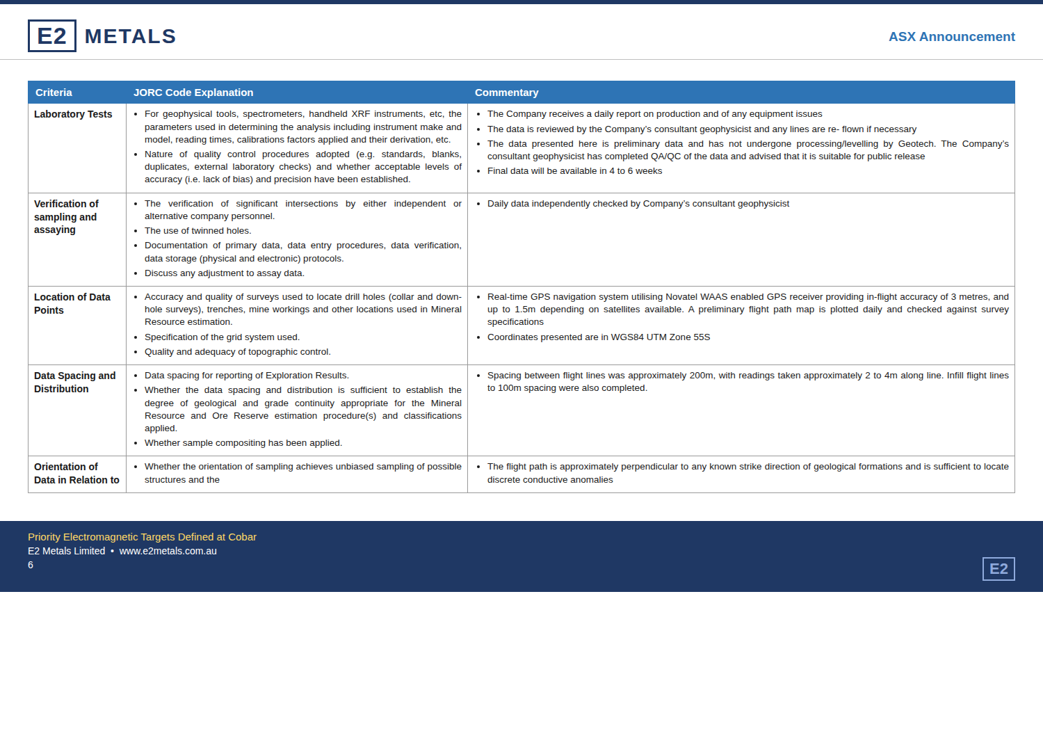E2
METALS
ASX Announcement
| Criteria | JORC Code Explanation | Commentary |
| --- | --- | --- |
| Laboratory Tests | For geophysical tools, spectrometers, handheld XRF instruments, etc, the parameters used in determining the analysis including instrument make and model, reading times, calibrations factors applied and their derivation, etc. Nature of quality control procedures adopted (e.g. standards, blanks, duplicates, external laboratory checks) and whether acceptable levels of accuracy (i.e. lack of bias) and precision have been established. | The Company receives a daily report on production and of any equipment issues The data is reviewed by the Company’s consultant geophysicist and any lines are re- flown if necessary The data presented here is preliminary data and has not undergone processing/levelling by Geotech. The Company’s consultant geophysicist has completed QA/QC of the data and advised that it is suitable for public release Final data will be available in 4 to 6 weeks |
| Verification of sampling and assaying | The verification of significant intersections by either independent or alternative company personnel. The use of twinned holes. Documentation of primary data, data entry procedures, data verification, data storage (physical and electronic) protocols. Discuss any adjustment to assay data. | Daily data independently checked by Company’s consultant geophysicist |
| Location of Data Points | Accuracy and quality of surveys used to locate drill holes (collar and down- hole surveys), trenches, mine workings and other locations used in Mineral Resource estimation. Specification of the grid system used. Quality and adequacy of topographic control. | Real-time GPS navigation system utilising Novatel WAAS enabled GPS receiver providing in-flight accuracy of 3 metres, and up to 1.5m depending on satellites available. A preliminary flight path map is plotted daily and checked against survey specifications Coordinates presented are in WGS84 UTM Zone 55S |
| Data Spacing and Distribution | Data spacing for reporting of Exploration Results. Whether the data spacing and distribution is sufficient to establish the degree of geological and grade continuity appropriate for the Mineral Resource and Ore Reserve estimation procedure(s) and classifications applied. Whether sample compositing has been applied. | Spacing between flight lines was approximately 200m, with readings taken approximately 2 to 4m along line. Infill flight lines to 100m spacing were also completed. |
| Orientation of Data in Relation to | Whether the orientation of sampling achieves unbiased sampling of possible structures and the | The flight path is approximately perpendicular to any known strike direction of geological formations and is sufficient to locate discrete conductive anomalies |
Priority Electromagnetic Targets Defined at Cobar
E2 Metals Limited • www.e2metals.com.au
6
E2